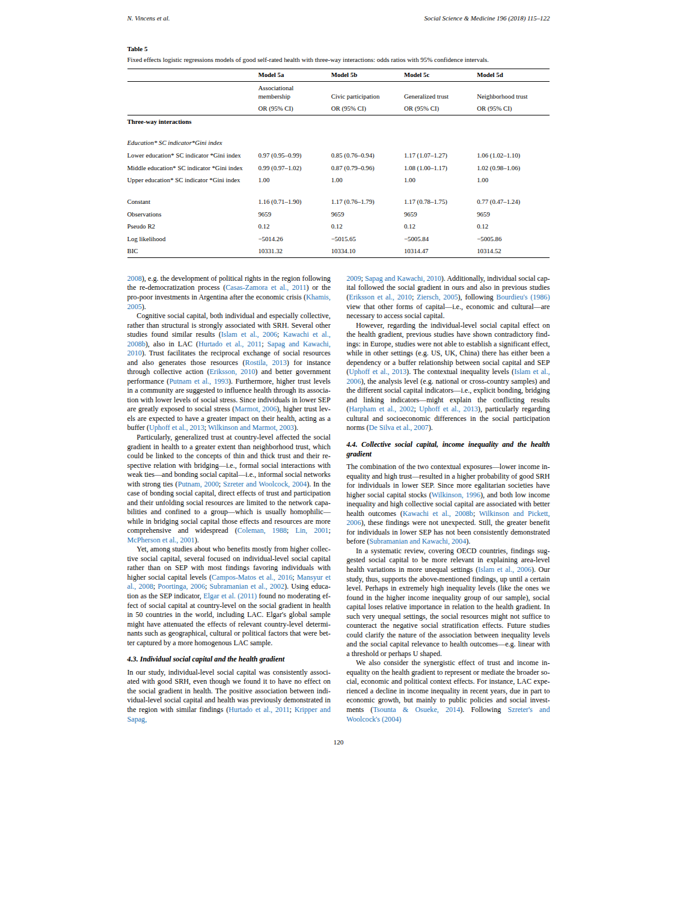N. Vincens et al.
Social Science & Medicine 196 (2018) 115–122
Table 5
Fixed effects logistic regressions models of good self-rated health with three-way interactions: odds ratios with 95% confidence intervals.
| | Model 5a | Model 5b | Model 5c | Model 5d |
| --- | --- | --- | --- | --- |
| | Associational membership | Civic participation | Generalized trust | Neighborhood trust |
| | OR (95% CI) | OR (95% CI) | OR (95% CI) | OR (95% CI) |
| Three-way interactions | | | | |
| Education* SC indicator*Gini index | | | | |
| Lower education* SC indicator *Gini index | 0.97 (0.95–0.99) | 0.85 (0.76–0.94) | 1.17 (1.07–1.27) | 1.06 (1.02–1.10) |
| Middle education* SC indicator *Gini index | 0.99 (0.97–1.02) | 0.87 (0.79–0.96) | 1.08 (1.00–1.17) | 1.02 (0.98–1.06) |
| Upper education* SC indicator *Gini index | 1.00 | 1.00 | 1.00 | 1.00 |
| Constant | 1.16 (0.71–1.90) | 1.17 (0.76–1.79) | 1.17 (0.78–1.75) | 0.77 (0.47–1.24) |
| Observations | 9659 | 9659 | 9659 | 9659 |
| Pseudo R2 | 0.12 | 0.12 | 0.12 | 0.12 |
| Log likelihood | −5014.26 | −5015.65 | −5005.84 | −5005.86 |
| BIC | 10331.32 | 10334.10 | 10314.47 | 10314.52 |
2008), e.g. the development of political rights in the region following the re-democratization process (Casas-Zamora et al., 2011) or the pro-poor investments in Argentina after the economic crisis (Khamis, 2005).
Cognitive social capital, both individual and especially collective, rather than structural is strongly associated with SRH. Several other studies found similar results (Islam et al., 2006; Kawachi et al., 2008b), also in LAC (Hurtado et al., 2011; Sapag and Kawachi, 2010). Trust facilitates the reciprocal exchange of social resources and also generates those resources (Rostila, 2013) for instance through collective action (Eriksson, 2010) and better government performance (Putnam et al., 1993). Furthermore, higher trust levels in a community are suggested to influence health through its association with lower levels of social stress. Since individuals in lower SEP are greatly exposed to social stress (Marmot, 2006), higher trust levels are expected to have a greater impact on their health, acting as a buffer (Uphoff et al., 2013; Wilkinson and Marmot, 2003).
Particularly, generalized trust at country-level affected the social gradient in health to a greater extent than neighborhood trust, which could be linked to the concepts of thin and thick trust and their respective relation with bridging—i.e., formal social interactions with weak ties—and bonding social capital—i.e., informal social networks with strong ties (Putnam, 2000; Szreter and Woolcock, 2004). In the case of bonding social capital, direct effects of trust and participation and their unfolding social resources are limited to the network capabilities and confined to a group—which is usually homophilic—while in bridging social capital those effects and resources are more comprehensive and widespread (Coleman, 1988; Lin, 2001; McPherson et al., 2001).
Yet, among studies about who benefits mostly from higher collective social capital, several focused on individual-level social capital rather than on SEP with most findings favoring individuals with higher social capital levels (Campos-Matos et al., 2016; Mansyur et al., 2008; Poortinga, 2006; Subramanian et al., 2002). Using education as the SEP indicator, Elgar et al. (2011) found no moderating effect of social capital at country-level on the social gradient in health in 50 countries in the world, including LAC. Elgar's global sample might have attenuated the effects of relevant country-level determinants such as geographical, cultural or political factors that were better captured by a more homogenous LAC sample.
4.3. Individual social capital and the health gradient
In our study, individual-level social capital was consistently associated with good SRH, even though we found it to have no effect on the social gradient in health. The positive association between individual-level social capital and health was previously demonstrated in the region with similar findings (Hurtado et al., 2011; Kripper and Sapag,
2009; Sapag and Kawachi, 2010). Additionally, individual social capital followed the social gradient in ours and also in previous studies (Eriksson et al., 2010; Ziersch, 2005), following Bourdieu's (1986) view that other forms of capital—i.e., economic and cultural—are necessary to access social capital.
However, regarding the individual-level social capital effect on the health gradient, previous studies have shown contradictory findings: in Europe, studies were not able to establish a significant effect, while in other settings (e.g. US, UK, China) there has either been a dependency or a buffer relationship between social capital and SEP (Uphoff et al., 2013). The contextual inequality levels (Islam et al., 2006), the analysis level (e.g. national or cross-country samples) and the different social capital indicators—i.e., explicit bonding, bridging and linking indicators—might explain the conflicting results (Harpham et al., 2002; Uphoff et al., 2013), particularly regarding cultural and socioeconomic differences in the social participation norms (De Silva et al., 2007).
4.4. Collective social capital, income inequality and the health gradient
The combination of the two contextual exposures—lower income inequality and high trust—resulted in a higher probability of good SRH for individuals in lower SEP. Since more egalitarian societies have higher social capital stocks (Wilkinson, 1996), and both low income inequality and high collective social capital are associated with better health outcomes (Kawachi et al., 2008b; Wilkinson and Pickett, 2006), these findings were not unexpected. Still, the greater benefit for individuals in lower SEP has not been consistently demonstrated before (Subramanian and Kawachi, 2004).
In a systematic review, covering OECD countries, findings suggested social capital to be more relevant in explaining area-level health variations in more unequal settings (Islam et al., 2006). Our study, thus, supports the above-mentioned findings, up until a certain level. Perhaps in extremely high inequality levels (like the ones we found in the higher income inequality group of our sample), social capital loses relative importance in relation to the health gradient. In such very unequal settings, the social resources might not suffice to counteract the negative social stratification effects. Future studies could clarify the nature of the association between inequality levels and the social capital relevance to health outcomes—e.g. linear with a threshold or perhaps U shaped.
We also consider the synergistic effect of trust and income inequality on the health gradient to represent or mediate the broader social, economic and political context effects. For instance, LAC experienced a decline in income inequality in recent years, due in part to economic growth, but mainly to public policies and social investments (Tsounta & Osueke, 2014). Following Szreter's and Woolcock's (2004)
120